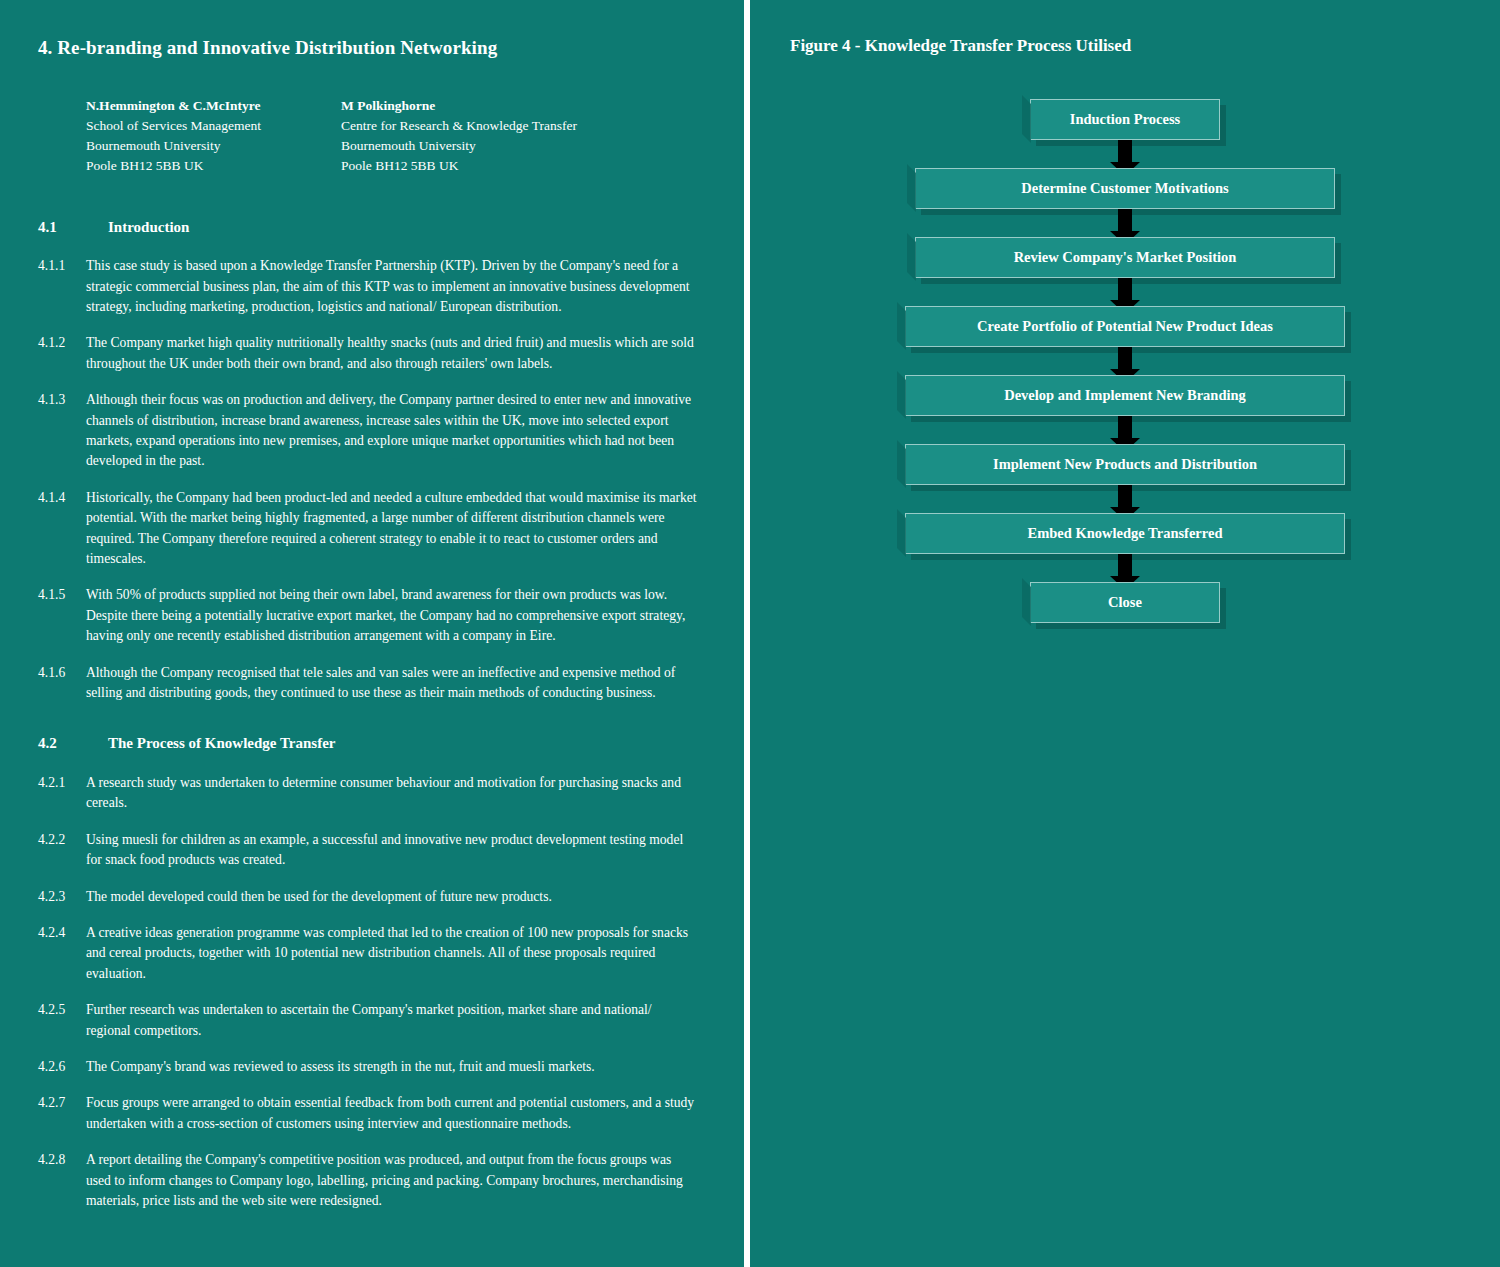4. Re-branding and Innovative Distribution Networking
N.Hemmington & C.McIntyre
School of Services Management
Bournemouth University
Poole BH12 5BB UK
M Polkinghorne
Centre for Research & Knowledge Transfer
Bournemouth University
Poole BH12 5BB UK
4.1 Introduction
4.1.1 This case study is based upon a Knowledge Transfer Partnership (KTP). Driven by the Company's need for a strategic commercial business plan, the aim of this KTP was to implement an innovative business development strategy, including marketing, production, logistics and national/ European distribution.
4.1.2 The Company market high quality nutritionally healthy snacks (nuts and dried fruit) and mueslis which are sold throughout the UK under both their own brand, and also through retailers' own labels.
4.1.3 Although their focus was on production and delivery, the Company partner desired to enter new and innovative channels of distribution, increase brand awareness, increase sales within the UK, move into selected export markets, expand operations into new premises, and explore unique market opportunities which had not been developed in the past.
4.1.4 Historically, the Company had been product-led and needed a culture embedded that would maximise its market potential. With the market being highly fragmented, a large number of different distribution channels were required. The Company therefore required a coherent strategy to enable it to react to customer orders and timescales.
4.1.5 With 50% of products supplied not being their own label, brand awareness for their own products was low. Despite there being a potentially lucrative export market, the Company had no comprehensive export strategy, having only one recently established distribution arrangement with a company in Eire.
4.1.6 Although the Company recognised that tele sales and van sales were an ineffective and expensive method of selling and distributing goods, they continued to use these as their main methods of conducting business.
4.2 The Process of Knowledge Transfer
4.2.1 A research study was undertaken to determine consumer behaviour and motivation for purchasing snacks and cereals.
4.2.2 Using muesli for children as an example, a successful and innovative new product development testing model for snack food products was created.
4.2.3 The model developed could then be used for the development of future new products.
4.2.4 A creative ideas generation programme was completed that led to the creation of 100 new proposals for snacks and cereal products, together with 10 potential new distribution channels. All of these proposals required evaluation.
4.2.5 Further research was undertaken to ascertain the Company's market position, market share and national/ regional competitors.
4.2.6 The Company's brand was reviewed to assess its strength in the nut, fruit and muesli markets.
4.2.7 Focus groups were arranged to obtain essential feedback from both current and potential customers, and a study undertaken with a cross-section of customers using interview and questionnaire methods.
4.2.8 A report detailing the Company's competitive position was produced, and output from the focus groups was used to inform changes to Company logo, labelling, pricing and packing. Company brochures, merchandising materials, price lists and the web site were redesigned.
Figure 4 - Knowledge Transfer Process Utilised
Induction Process
Determine Customer Motivations
Review Company's Market Position
Create Portfolio of Potential New Product Ideas
Develop and Implement New Branding
Implement New Products and Distribution
Embed Knowledge Transferred
Close